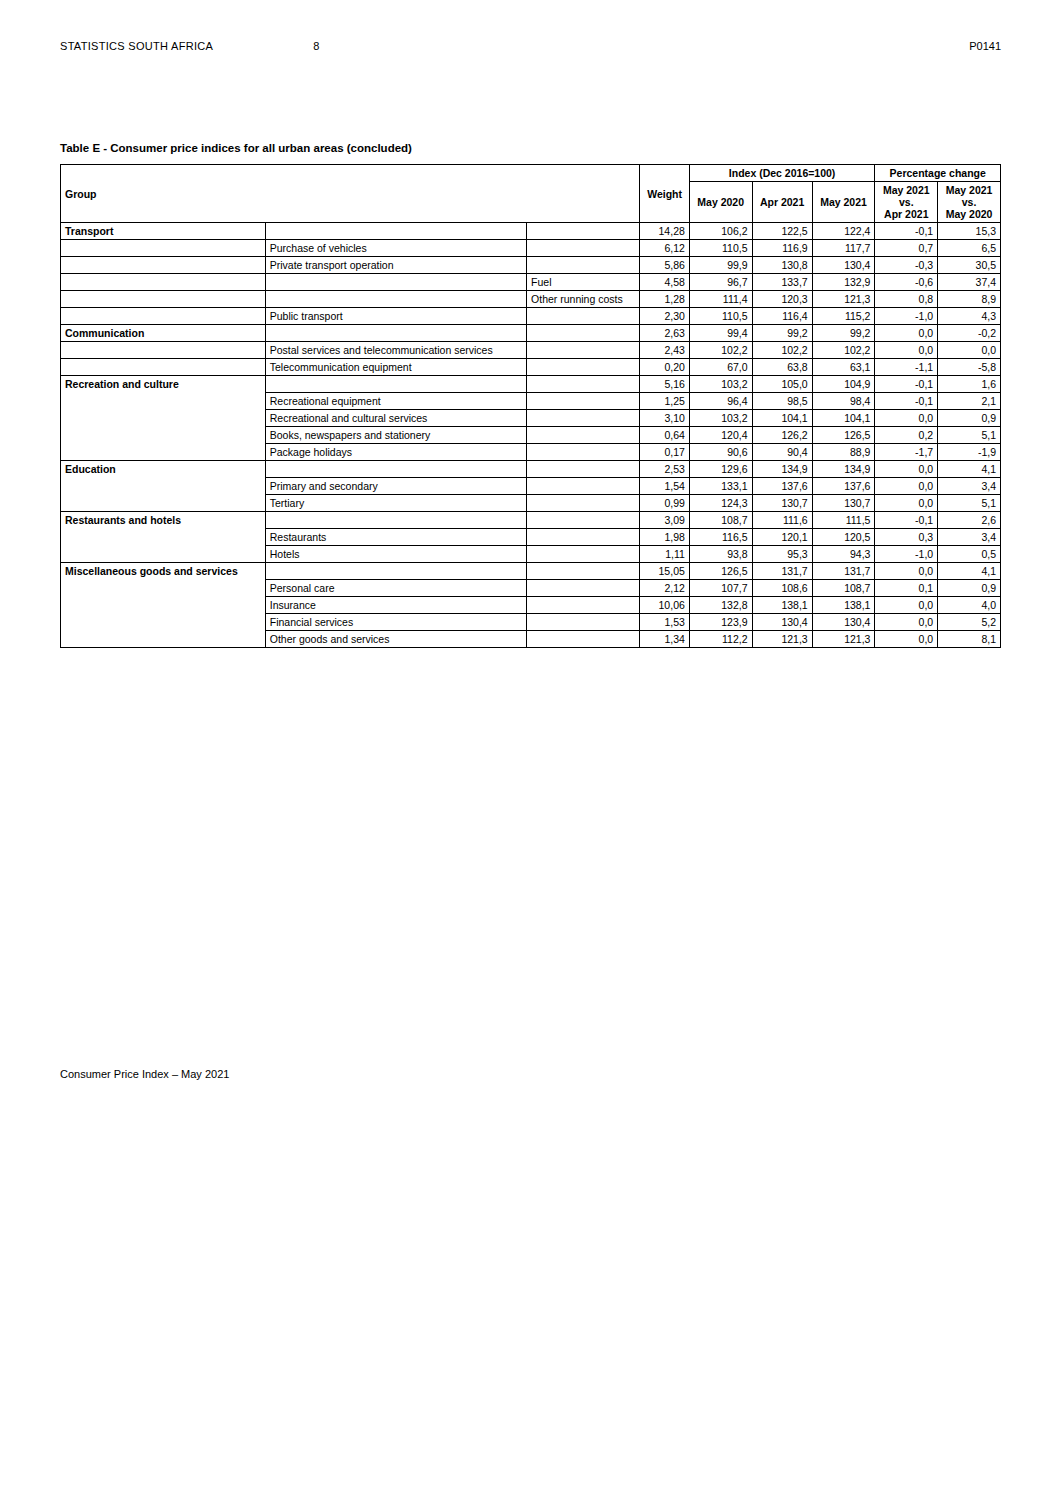STATISTICS SOUTH AFRICA
8
P0141
Table E - Consumer price indices for all urban areas (concluded)
| Group | Weight | Index (Dec 2016=100) | Percentage change |
| --- | --- | --- | --- |
| May 2020 | Apr 2021 | May 2021 | May 2021 vs. Apr 2021 | May 2021 vs. May 2020 |
| Transport | | | 14,28 | 106,2 | 122,5 | 122,4 | -0,1 | 15,3 |
| | Purchase of vehicles | | 6,12 | 110,5 | 116,9 | 117,7 | 0,7 | 6,5 |
| | Private transport operation | | 5,86 | 99,9 | 130,8 | 130,4 | -0,3 | 30,5 |
| | | Fuel | 4,58 | 96,7 | 133,7 | 132,9 | -0,6 | 37,4 |
| | | Other running costs | 1,28 | 111,4 | 120,3 | 121,3 | 0,8 | 8,9 |
| | Public transport | | 2,30 | 110,5 | 116,4 | 115,2 | -1,0 | 4,3 |
| Communication | | | 2,63 | 99,4 | 99,2 | 99,2 | 0,0 | -0,2 |
| | Postal services and telecommunication services | | 2,43 | 102,2 | 102,2 | 102,2 | 0,0 | 0,0 |
| | Telecommunication equipment | | 0,20 | 67,0 | 63,8 | 63,1 | -1,1 | -5,8 |
| Recreation and culture | | | 5,16 | 103,2 | 105,0 | 104,9 | -0,1 | 1,6 |
| Recreational equipment | | 1,25 | 96,4 | 98,5 | 98,4 | -0,1 | 2,1 |
| Recreational and cultural services | | 3,10 | 103,2 | 104,1 | 104,1 | 0,0 | 0,9 |
| Books, newspapers and stationery | | 0,64 | 120,4 | 126,2 | 126,5 | 0,2 | 5,1 |
| Package holidays | | 0,17 | 90,6 | 90,4 | 88,9 | -1,7 | -1,9 |
| Education | | | 2,53 | 129,6 | 134,9 | 134,9 | 0,0 | 4,1 |
| Primary and secondary | | 1,54 | 133,1 | 137,6 | 137,6 | 0,0 | 3,4 |
| Tertiary | | 0,99 | 124,3 | 130,7 | 130,7 | 0,0 | 5,1 |
| Restaurants and hotels | | | 3,09 | 108,7 | 111,6 | 111,5 | -0,1 | 2,6 |
| Restaurants | | 1,98 | 116,5 | 120,1 | 120,5 | 0,3 | 3,4 |
| Hotels | | 1,11 | 93,8 | 95,3 | 94,3 | -1,0 | 0,5 |
| Miscellaneous goods and services | | | 15,05 | 126,5 | 131,7 | 131,7 | 0,0 | 4,1 |
| Personal care | | 2,12 | 107,7 | 108,6 | 108,7 | 0,1 | 0,9 |
| Insurance | | 10,06 | 132,8 | 138,1 | 138,1 | 0,0 | 4,0 |
| Financial services | | 1,53 | 123,9 | 130,4 | 130,4 | 0,0 | 5,2 |
| Other goods and services | | 1,34 | 112,2 | 121,3 | 121,3 | 0,0 | 8,1 |
Consumer Price Index – May 2021